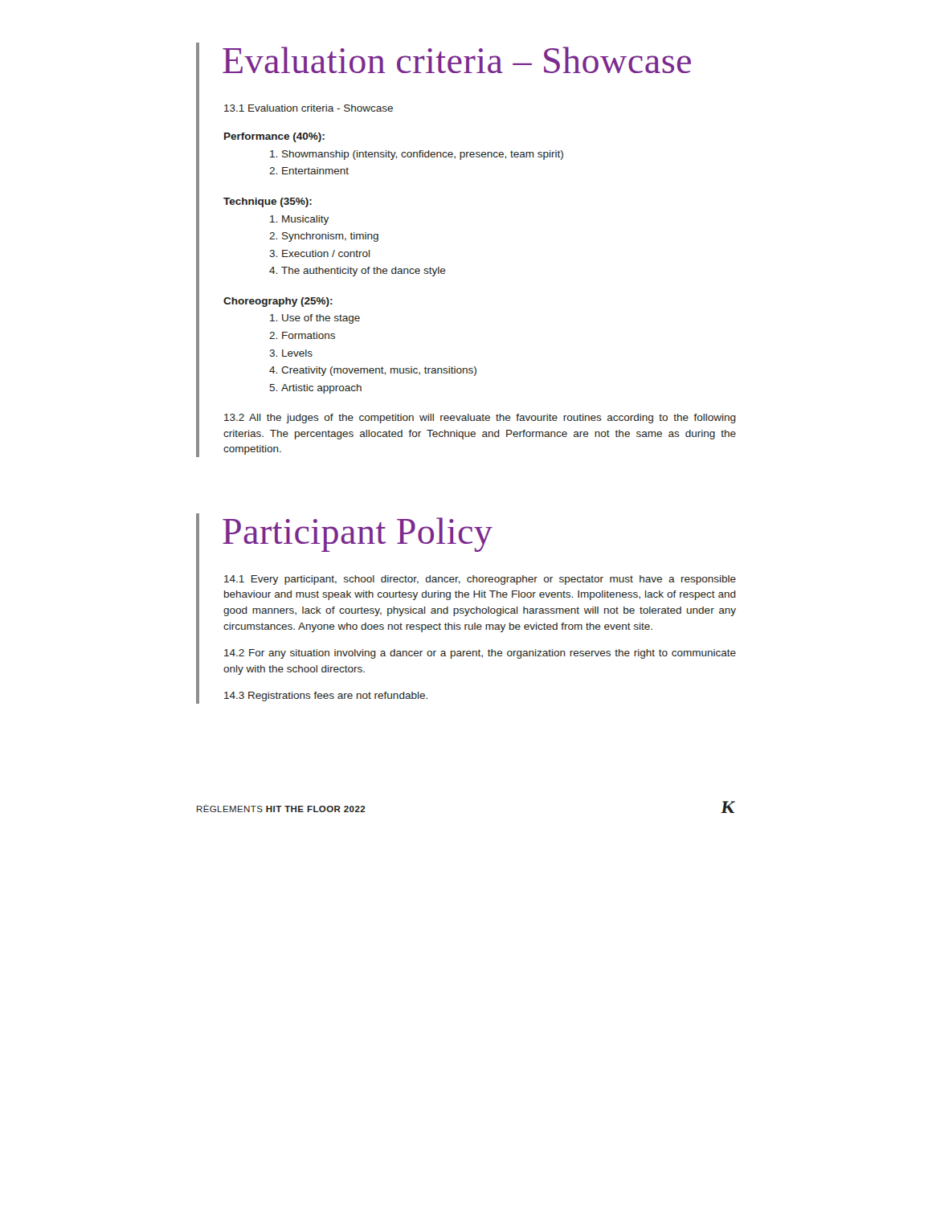Evaluation criteria – Showcase
13.1 Evaluation criteria - Showcase
Performance (40%):
Showmanship (intensity, confidence, presence, team spirit)
Entertainment
Technique (35%):
Musicality
Synchronism, timing
Execution / control
The authenticity of the dance style
Choreography (25%):
Use of the stage
Formations
Levels
Creativity (movement, music, transitions)
Artistic approach
13.2 All the judges of the competition will reevaluate the favourite routines according to the following criterias. The percentages allocated for Technique and Performance are not the same as during the competition.
Participant Policy
14.1 Every participant, school director, dancer, choreographer or spectator must have a responsible behaviour and must speak with courtesy during the Hit The Floor events. Impoliteness, lack of respect and good manners, lack of courtesy, physical and psychological harassment will not be tolerated under any circumstances. Anyone who does not respect this rule may be evicted from the event site.
14.2 For any situation involving a dancer or a parent, the organization reserves the right to communicate only with the school directors.
14.3 Registrations fees are not refundable.
RÈGLEMENTS HIT THE FLOOR 2022
K